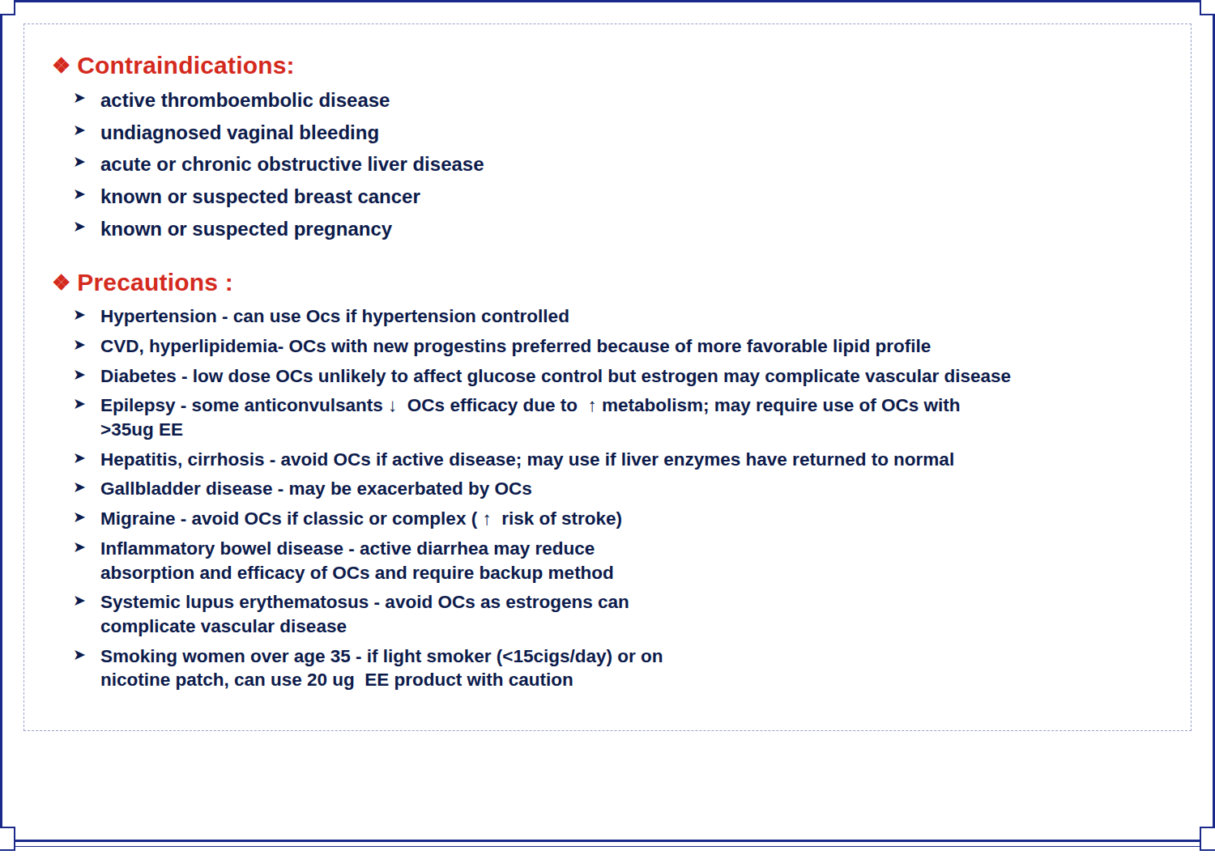❖Contraindications:
active thromboembolic disease
undiagnosed vaginal bleeding
acute or chronic obstructive liver disease
known or suspected breast cancer
known or suspected pregnancy
❖Precautions :
Hypertension - can use Ocs if hypertension controlled
CVD, hyperlipidemia- OCs with new progestins preferred because of more favorable lipid profile
Diabetes - low dose OCs unlikely to affect glucose control but estrogen may complicate vascular disease
Epilepsy - some anticonvulsants ↓ OCs efficacy due to ↑ metabolism; may require use of OCs with
>35ug EE
Hepatitis, cirrhosis - avoid OCs if active disease; may use if liver enzymes have returned to normal
Gallbladder disease - may be exacerbated by OCs
Migraine - avoid OCs if classic or complex ( ↑ risk of stroke)
Inflammatory bowel disease - active diarrhea may reduce
absorption and efficacy of OCs and require backup method
Systemic lupus erythematosus - avoid OCs as estrogens can
complicate vascular disease
Smoking women over age 35 - if light smoker (<15cigs/day) or on
nicotine patch, can use 20 ug EE product with caution